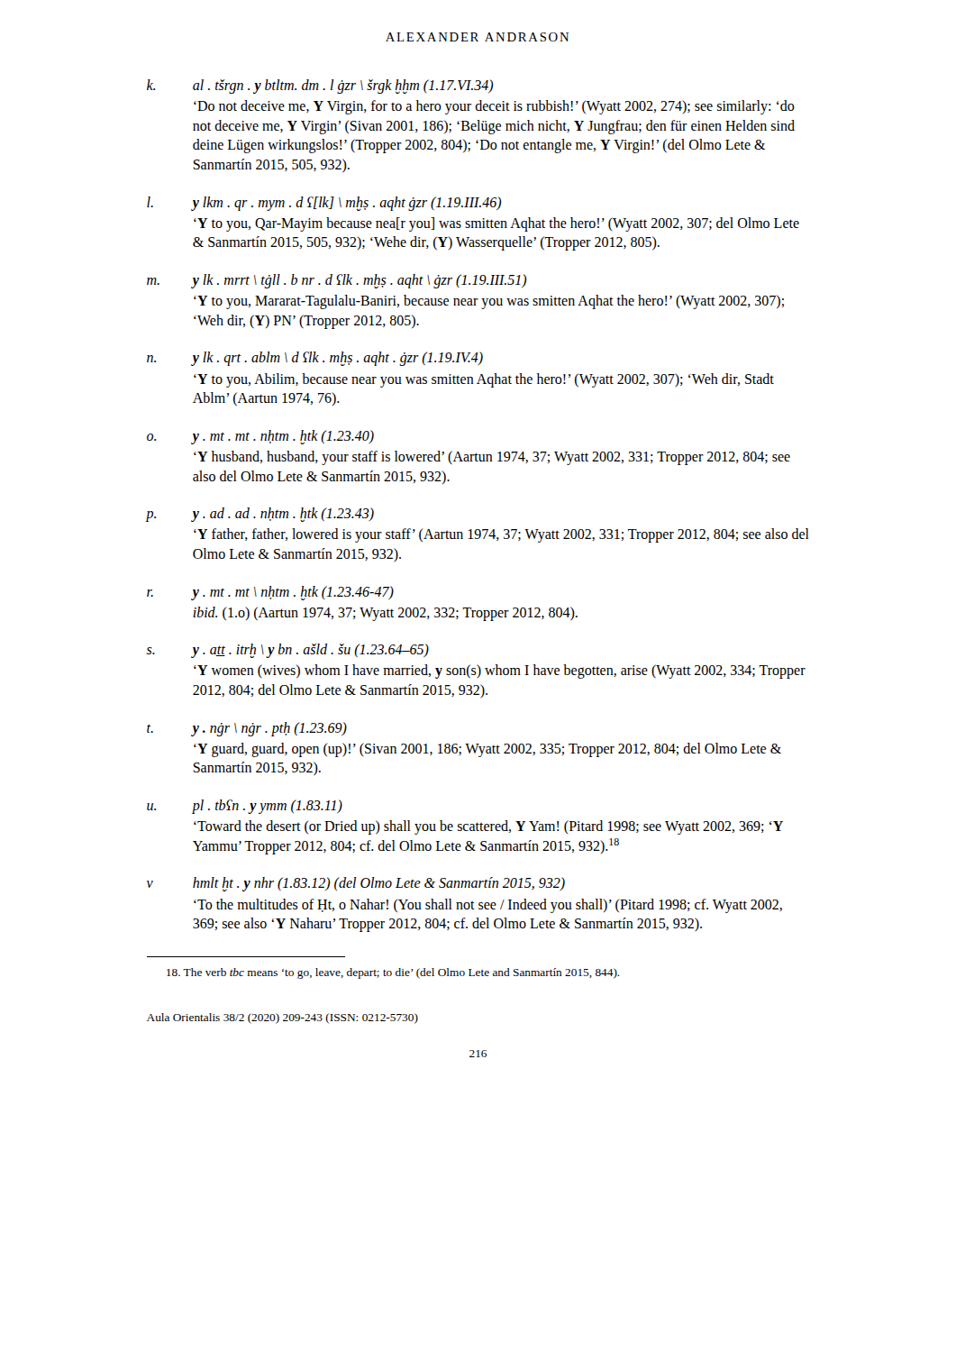ALEXANDER ANDRASON
k.
al . tšrgn . y btltm. dm . l ġzr \ šrgk ḫḫm (1.17.VI.34)
‘Do not deceive me, Y Virgin, for to a hero your deceit is rubbish!’ (Wyatt 2002, 274); see similarly: ‘do not deceive me, Y Virgin’ (Sivan 2001, 186); ‘Belüge mich nicht, Y Jungfrau; den für einen Helden sind deine Lügen wirkungslos!’ (Tropper 2002, 804); ‘Do not entangle me, Y Virgin!’ (del Olmo Lete & Sanmartín 2015, 505, 932).
l.
y lkm . qr . mym . d ʕ[lk] \ mḫṣ . aqht ġzr (1.19.III.46)
‘Y to you, Qar-Mayim because nea[r you] was smitten Aqhat the hero!’ (Wyatt 2002, 307; del Olmo Lete & Sanmartín 2015, 505, 932); ‘Wehe dir, (Y) Wasserquelle’ (Tropper 2012, 805).
m.
y lk . mrrt \ tġll . b nr . d ʕlk . mḫṣ . aqht \ ġzr (1.19.III.51)
‘Y to you, Mararat-Tagulalu-Baniri, because near you was smitten Aqhat the hero!’ (Wyatt 2002, 307); ‘Weh dir, (Y) PN’ (Tropper 2012, 805).
n.
y lk . qrt . ablm \ d ʕlk . mḫṣ . aqht . ġzr (1.19.IV.4)
‘Y to you, Abilim, because near you was smitten Aqhat the hero!’ (Wyatt 2002, 307); ‘Weh dir, Stadt Ablm’ (Aartun 1974, 76).
o.
y . mt . mt . nḥtm . ḫtk (1.23.40)
‘Y husband, husband, your staff is lowered’ (Aartun 1974, 37; Wyatt 2002, 331; Tropper 2012, 804; see also del Olmo Lete & Sanmartín 2015, 932).
p.
y . ad . ad . nḥtm . ḫtk (1.23.43)
‘Y father, father, lowered is your staff’ (Aartun 1974, 37; Wyatt 2002, 331; Tropper 2012, 804; see also del Olmo Lete & Sanmartín 2015, 932).
r.
y . mt . mt \ nḥtm . ḫtk (1.23.46-47)
ibid. (1.o) (Aartun 1974, 37; Wyatt 2002, 332; Tropper 2012, 804).
s.
y . aṯṯ . itrḫ \ y bn . ašld . šu (1.23.64–65)
‘Y women (wives) whom I have married, y son(s) whom I have begotten, arise (Wyatt 2002, 334; Tropper 2012, 804; del Olmo Lete & Sanmartín 2015, 932).
t.
y . nġr \ nġr . ptḥ (1.23.69)
‘Y guard, guard, open (up)!’ (Sivan 2001, 186; Wyatt 2002, 335; Tropper 2012, 804; del Olmo Lete & Sanmartín 2015, 932).
u.
pl . tbʕn . y ymm (1.83.11)
‘Toward the desert (or Dried up) shall you be scattered, Y Yam! (Pitard 1998; see Wyatt 2002, 369; ‘Y Yammu’ Tropper 2012, 804; cf. del Olmo Lete & Sanmartín 2015, 932).18
v
hmlt ḫt . y nhr (1.83.12) (del Olmo Lete & Sanmartín 2015, 932)
‘To the multitudes of Ḥt, o Nahar! (You shall not see / Indeed you shall)’ (Pitard 1998; cf. Wyatt 2002, 369; see also ‘Y Naharu’ Tropper 2012, 804; cf. del Olmo Lete & Sanmartín 2015, 932).
18. The verb tbc means ‘to go, leave, depart; to die’ (del Olmo Lete and Sanmartín 2015, 844).
Aula Orientalis 38/2 (2020) 209-243 (ISSN: 0212-5730)
216